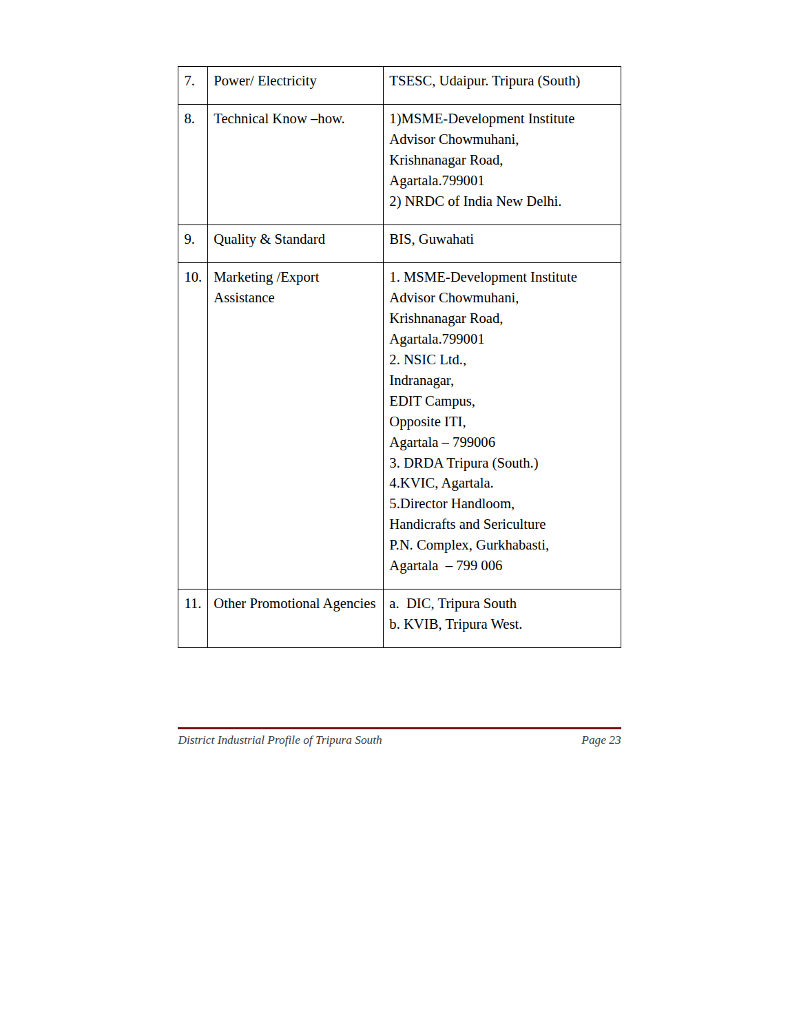| 7. | Power/ Electricity | TSESC, Udaipur. Tripura (South) |
| 8. | Technical Know –how. | 1)MSME-Development Institute Advisor Chowmuhani, Krishnanagar Road, Agartala.799001 2) NRDC of India New Delhi. |
| 9. | Quality & Standard | BIS, Guwahati |
| 10. | Marketing /Export Assistance | 1. MSME-Development Institute Advisor Chowmuhani, Krishnanagar Road, Agartala.799001 2. NSIC Ltd., Indranagar, EDIT Campus, Opposite ITI, Agartala – 799006 3. DRDA Tripura (South.) 4.KVIC, Agartala. 5.Director Handloom, Handicrafts and Sericulture P.N. Complex, Gurkhabasti, Agartala – 799 006 |
| 11. | Other Promotional Agencies | a. DIC, Tripura South b. KVIB, Tripura West. |
District Industrial Profile of Tripura South
Page 23